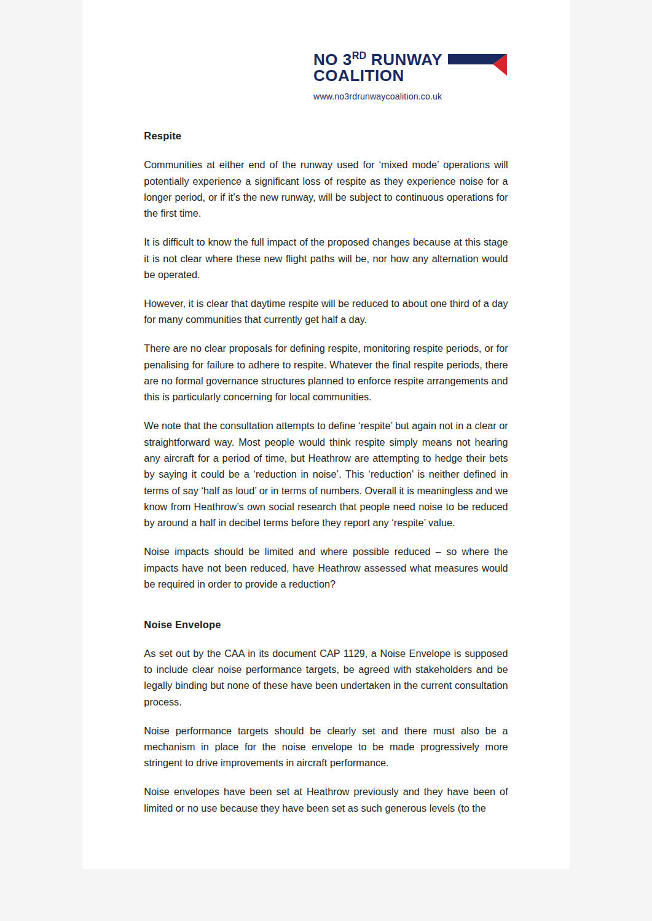NO 3RD RUNWAY
COALITION
www.no3rdrunwaycoalition.co.uk
Respite
Communities at either end of the runway used for ‘mixed mode’ operations will potentially experience a significant loss of respite as they experience noise for a longer period, or if it’s the new runway, will be subject to continuous operations for the first time.
It is difficult to know the full impact of the proposed changes because at this stage it is not clear where these new flight paths will be, nor how any alternation would be operated.
However, it is clear that daytime respite will be reduced to about one third of a day for many communities that currently get half a day.
There are no clear proposals for defining respite, monitoring respite periods, or for penalising for failure to adhere to respite. Whatever the final respite periods, there are no formal governance structures planned to enforce respite arrangements and this is particularly concerning for local communities.
We note that the consultation attempts to define ‘respite’ but again not in a clear or straightforward way. Most people would think respite simply means not hearing any aircraft for a period of time, but Heathrow are attempting to hedge their bets by saying it could be a ‘reduction in noise’. This ‘reduction’ is neither defined in terms of say ‘half as loud’ or in terms of numbers. Overall it is meaningless and we know from Heathrow’s own social research that people need noise to be reduced by around a half in decibel terms before they report any ‘respite’ value.
Noise impacts should be limited and where possible reduced – so where the impacts have not been reduced, have Heathrow assessed what measures would be required in order to provide a reduction?
Noise Envelope
As set out by the CAA in its document CAP 1129, a Noise Envelope is supposed to include clear noise performance targets, be agreed with stakeholders and be legally binding but none of these have been undertaken in the current consultation process.
Noise performance targets should be clearly set and there must also be a mechanism in place for the noise envelope to be made progressively more stringent to drive improvements in aircraft performance.
Noise envelopes have been set at Heathrow previously and they have been of limited or no use because they have been set as such generous levels (to the